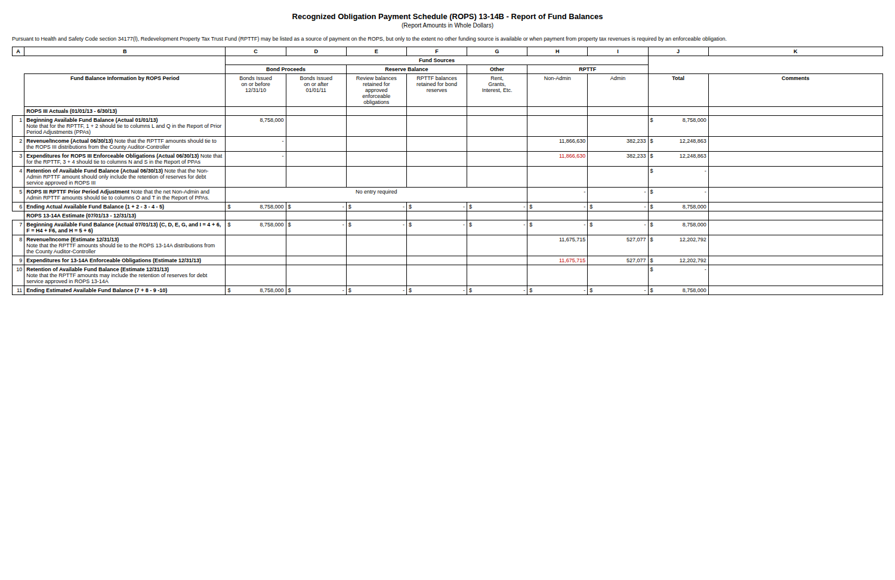Recognized Obligation Payment Schedule (ROPS) 13-14B - Report of Fund Balances
(Report Amounts in Whole Dollars)
Pursuant to Health and Safety Code section 34177(l), Redevelopment Property Tax Trust Fund (RPTTF) may be listed as a source of payment on the ROPS, but only to the extent no other funding source is available or when payment from property tax revenues is required by an enforceable obligation.
| A | B | C | D | E | F | G | H | I | J | K |
| | | Fund Sources | | |
| | | Bond Proceeds | Reserve Balance | Other | RPTTF | | |
| | Fund Balance Information by ROPS Period | Bonds Issued on or before 12/31/10 | Bonds Issued on or after 01/01/11 | Review balances retained for approved enforceable obligations | RPTTF balances retained for bond reserves | Rent, Grants, Interest, Etc. | Non-Admin | Admin | Total | Comments |
| | ROPS III Actuals (01/01/13 - 6/30/13) | | | | | | | | | |
| 1 | Beginning Available Fund Balance (Actual 01/01/13) Note that for the RPTTF, 1 + 2 should tie to columns L and Q in the Report of Prior Period Adjustments (PPAs) | 8,758,000 | | | | | | | $ 8,758,000 | |
| 2 | Revenue/Income (Actual 06/30/13) Note that the RPTTF amounts should tie to the ROPS III distributions from the County Auditor-Controller | - | | | | | 11,866,630 | 382,233 | $ 12,248,863 | |
| 3 | Expenditures for ROPS III Enforceable Obligations (Actual 06/30/13) Note that for the RPTTF, 3 + 4 should tie to columns N and S in the Report of PPAs | - | | | | | 11,866,630 | 382,233 | $ 12,248,863 | |
| 4 | Retention of Available Fund Balance (Actual 06/30/13) Note that the Non-Admin RPTTF amount should only include the retention of reserves for debt service approved in ROPS III | | | | | | | | $ - | |
| 5 | ROPS III RPTTF Prior Period Adjustment Note that the net Non-Admin and Admin RPTTF amounts should tie to columns O and T in the Report of PPAs. | No entry required | - | - | $ - | |
| 6 | Ending Actual Available Fund Balance (1 + 2 - 3 - 4 - 5) | $ 8,758,000 | $ - | $ - | $ - | $ - | $ - | $ - | $ 8,758,000 | |
| | ROPS 13-14A Estimate (07/01/13 - 12/31/13) | | | | | | | | | |
| 7 | Beginning Available Fund Balance (Actual 07/01/13) (C, D, E, G, and I = 4 + 6, F = H4 + F6, and H = 5 + 6) | $ 8,758,000 | $ - | $ - | $ - | $ - | $ - | $ - | $ 8,758,000 | |
| 8 | Revenue/Income (Estimate 12/31/13) Note that the RPTTF amounts should tie to the ROPS 13-14A distributions from the County Auditor-Controller | | | | | | 11,675,715 | 527,077 | $ 12,202,792 | |
| 9 | Expenditures for 13-14A Enforceable Obligations (Estimate 12/31/13) | | | | | | 11,675,715 | 527,077 | $ 12,202,792 | |
| 10 | Retention of Available Fund Balance (Estimate 12/31/13) Note that the RPTTF amounts may include the retention of reserves for debt service approved in ROPS 13-14A | | | | | | | | $ - | |
| 11 | Ending Estimated Available Fund Balance (7 + 8 - 9 -10) | $ 8,758,000 | $ - | $ - | $ - | $ - | $ - | $ - | $ 8,758,000 | |